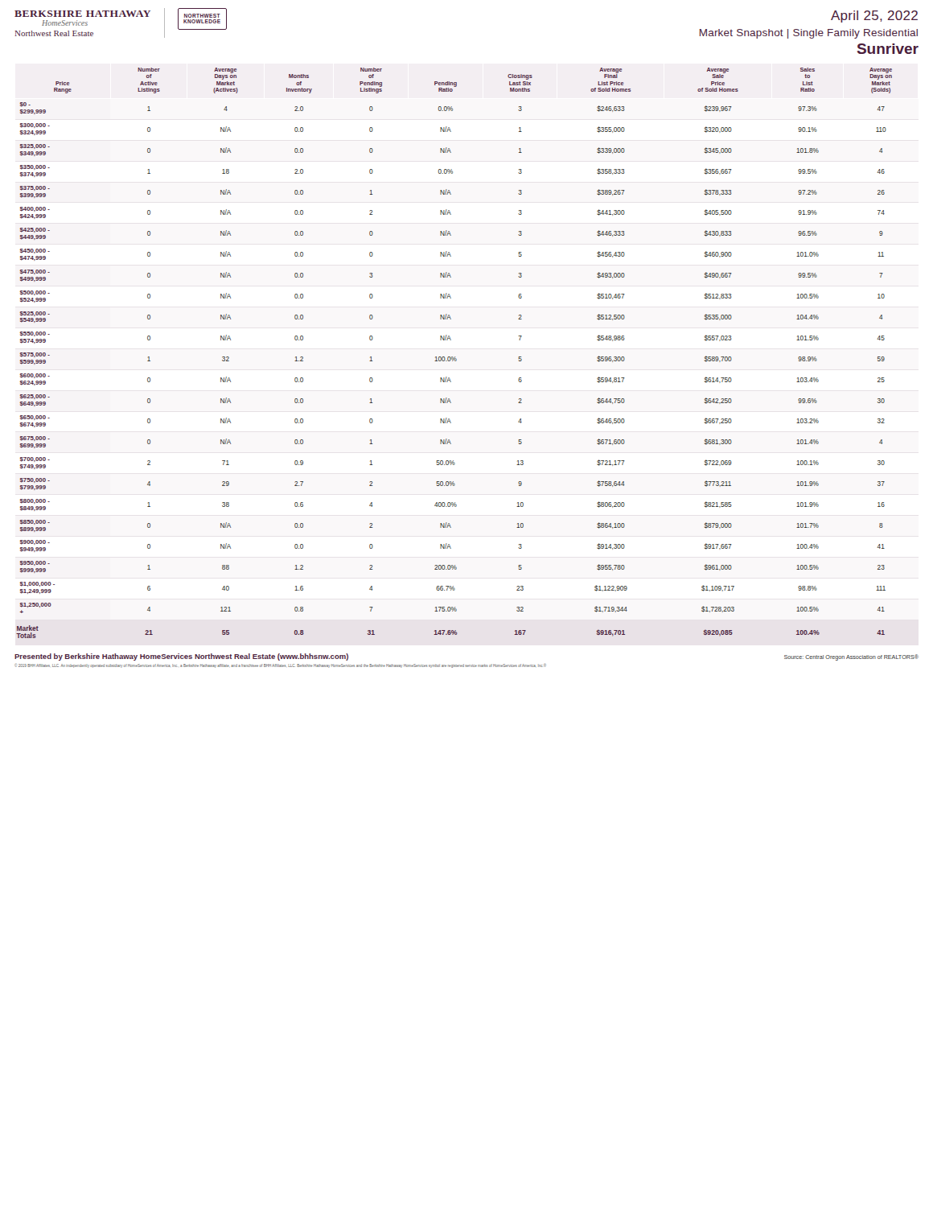BERKSHIRE HATHAWAY
HomeServices
Northwest Real Estate
NORTHWEST
KNOWLEDGE
April 25, 2022
Market Snapshot | Single Family Residential
Sunriver
| Price Range | Number of Active Listings | Average Days on Market (Actives) | Months of Inventory | Number of Pending Listings | Pending Ratio | Closings Last Six Months | Average Final List Price of Sold Homes | Average Sale Price of Sold Homes | Sales to List Ratio | Average Days on Market (Solds) |
| --- | --- | --- | --- | --- | --- | --- | --- | --- | --- | --- |
| $0 - $299,999 | 1 | 4 | 2.0 | 0 | 0.0% | 3 | $246,633 | $239,967 | 97.3% | 47 |
| $300,000 - $324,999 | 0 | N/A | 0.0 | 0 | N/A | 1 | $355,000 | $320,000 | 90.1% | 110 |
| $325,000 - $349,999 | 0 | N/A | 0.0 | 0 | N/A | 1 | $339,000 | $345,000 | 101.8% | 4 |
| $350,000 - $374,999 | 1 | 18 | 2.0 | 0 | 0.0% | 3 | $358,333 | $356,667 | 99.5% | 46 |
| $375,000 - $399,999 | 0 | N/A | 0.0 | 1 | N/A | 3 | $389,267 | $378,333 | 97.2% | 26 |
| $400,000 - $424,999 | 0 | N/A | 0.0 | 2 | N/A | 3 | $441,300 | $405,500 | 91.9% | 74 |
| $425,000 - $449,999 | 0 | N/A | 0.0 | 0 | N/A | 3 | $446,333 | $430,833 | 96.5% | 9 |
| $450,000 - $474,999 | 0 | N/A | 0.0 | 0 | N/A | 5 | $456,430 | $460,900 | 101.0% | 11 |
| $475,000 - $499,999 | 0 | N/A | 0.0 | 3 | N/A | 3 | $493,000 | $490,667 | 99.5% | 7 |
| $500,000 - $524,999 | 0 | N/A | 0.0 | 0 | N/A | 6 | $510,467 | $512,833 | 100.5% | 10 |
| $525,000 - $549,999 | 0 | N/A | 0.0 | 0 | N/A | 2 | $512,500 | $535,000 | 104.4% | 4 |
| $550,000 - $574,999 | 0 | N/A | 0.0 | 0 | N/A | 7 | $548,986 | $557,023 | 101.5% | 45 |
| $575,000 - $599,999 | 1 | 32 | 1.2 | 1 | 100.0% | 5 | $596,300 | $589,700 | 98.9% | 59 |
| $600,000 - $624,999 | 0 | N/A | 0.0 | 0 | N/A | 6 | $594,817 | $614,750 | 103.4% | 25 |
| $625,000 - $649,999 | 0 | N/A | 0.0 | 1 | N/A | 2 | $644,750 | $642,250 | 99.6% | 30 |
| $650,000 - $674,999 | 0 | N/A | 0.0 | 0 | N/A | 4 | $646,500 | $667,250 | 103.2% | 32 |
| $675,000 - $699,999 | 0 | N/A | 0.0 | 1 | N/A | 5 | $671,600 | $681,300 | 101.4% | 4 |
| $700,000 - $749,999 | 2 | 71 | 0.9 | 1 | 50.0% | 13 | $721,177 | $722,069 | 100.1% | 30 |
| $750,000 - $799,999 | 4 | 29 | 2.7 | 2 | 50.0% | 9 | $758,644 | $773,211 | 101.9% | 37 |
| $800,000 - $849,999 | 1 | 38 | 0.6 | 4 | 400.0% | 10 | $806,200 | $821,585 | 101.9% | 16 |
| $850,000 - $899,999 | 0 | N/A | 0.0 | 2 | N/A | 10 | $864,100 | $879,000 | 101.7% | 8 |
| $900,000 - $949,999 | 0 | N/A | 0.0 | 0 | N/A | 3 | $914,300 | $917,667 | 100.4% | 41 |
| $950,000 - $999,999 | 1 | 88 | 1.2 | 2 | 200.0% | 5 | $955,780 | $961,000 | 100.5% | 23 |
| $1,000,000 - $1,249,999 | 6 | 40 | 1.6 | 4 | 66.7% | 23 | $1,122,909 | $1,109,717 | 98.8% | 111 |
| $1,250,000 + | 4 | 121 | 0.8 | 7 | 175.0% | 32 | $1,719,344 | $1,728,203 | 100.5% | 41 |
| Market Totals | 21 | 55 | 0.8 | 31 | 147.6% | 167 | $916,701 | $920,085 | 100.4% | 41 |
Presented by Berkshire Hathaway HomeServices Northwest Real Estate (www.bhhsnw.com)
Source: Central Oregon Association of REALTORS®
© 2019 BHH Affiliates, LLC. An independently operated subsidiary of HomeServices of America, Inc., a Berkshire Hathaway affiliate, and a franchisee of BHH Affiliates, LLC. Berkshire Hathaway HomeServices and the Berkshire Hathaway HomeServices symbol are registered service marks of HomeServices of America, Inc.®